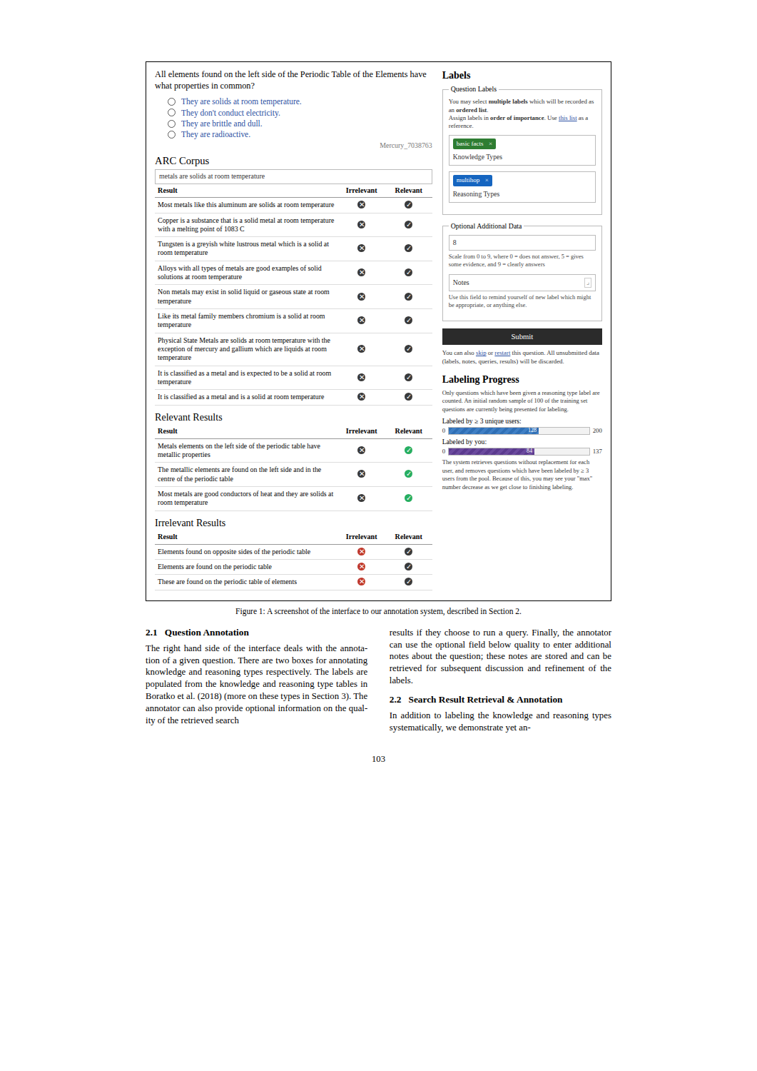All elements found on the left side of the Periodic Table of the Elements have what properties in common?
They are solids at room temperature.
They don't conduct electricity.
They are brittle and dull.
They are radioactive.
Mercury_7038763
ARC Corpus
metals are solids at room temperature
| Result | Irrelevant | Relevant |
| --- | --- | --- |
| Most metals like this aluminum are solids at room temperature | ✕ | ✓ |
| Copper is a substance that is a solid metal at room temperature with a melting point of 1083 C | ✕ | ✓ |
| Tungsten is a greyish white lustrous metal which is a solid at room temperature | ✕ | ✓ |
| Alloys with all types of metals are good examples of solid solutions at room temperature | ✕ | ✓ |
| Non metals may exist in solid liquid or gaseous state at room temperature | ✕ | ✓ |
| Like its metal family members chromium is a solid at room temperature | ✕ | ✓ |
| Physical State Metals are solids at room temperature with the exception of mercury and gallium which are liquids at room temperature | ✕ | ✓ |
| It is classified as a metal and is expected to be a solid at room temperature | ✕ | ✓ |
| It is classified as a metal and is a solid at room temperature | ✕ | ✓ |
Relevant Results
| Result | Irrelevant | Relevant |
| --- | --- | --- |
| Metals elements on the left side of the periodic table have metallic properties | ✕ | ✓ |
| The metallic elements are found on the left side and in the centre of the periodic table | ✕ | ✓ |
| Most metals are good conductors of heat and they are solids at room temperature | ✕ | ✓ |
Irrelevant Results
| Result | Irrelevant | Relevant |
| --- | --- | --- |
| Elements found on opposite sides of the periodic table | ✕ | ✓ |
| Elements are found on the periodic table | ✕ | ✓ |
| These are found on the periodic table of elements | ✕ | ✓ |
Labels
Question Labels
You may select multiple labels which will be recorded as an ordered list.
Assign labels in order of importance. Use this list as a reference.
basic facts ×
Knowledge Types
multihop ×
Reasoning Types
Optional Additional Data
8
Scale from 0 to 9, where 0 = does not answer, 5 = gives some evidence, and 9 = clearly answers
Notes⌟
Use this field to remind yourself of new label which might be appropriate, or anything else.
Submit
You can also skip or restart this question. All unsubmitted data (labels, notes, queries, results) will be discarded.
Labeling Progress
Only questions which have been given a reasoning type label are counted. An initial random sample of 100 of the training set questions are currently being presented for labeling.
Labeled by ≥ 3 unique users:
0
128
200
Labeled by you:
0
84
137
The system retrieves questions without replacement for each user, and removes questions which have been labeled by ≥ 3 users from the pool. Because of this, you may see your "max" number decrease as we get close to finishing labeling.
Figure 1: A screenshot of the interface to our annotation system, described in Section 2.
2.1 Question Annotation
The right hand side of the interface deals with the annotation of a given question. There are two boxes for annotating knowledge and reasoning types respectively. The labels are populated from the knowledge and reasoning type tables in Boratko et al. (2018) (more on these types in Section 3). The annotator can also provide optional information on the quality of the retrieved search
results if they choose to run a query. Finally, the annotator can use the optional field below quality to enter additional notes about the question; these notes are stored and can be retrieved for subsequent discussion and refinement of the labels.
2.2 Search Result Retrieval & Annotation
In addition to labeling the knowledge and reasoning types systematically, we demonstrate yet an-
103